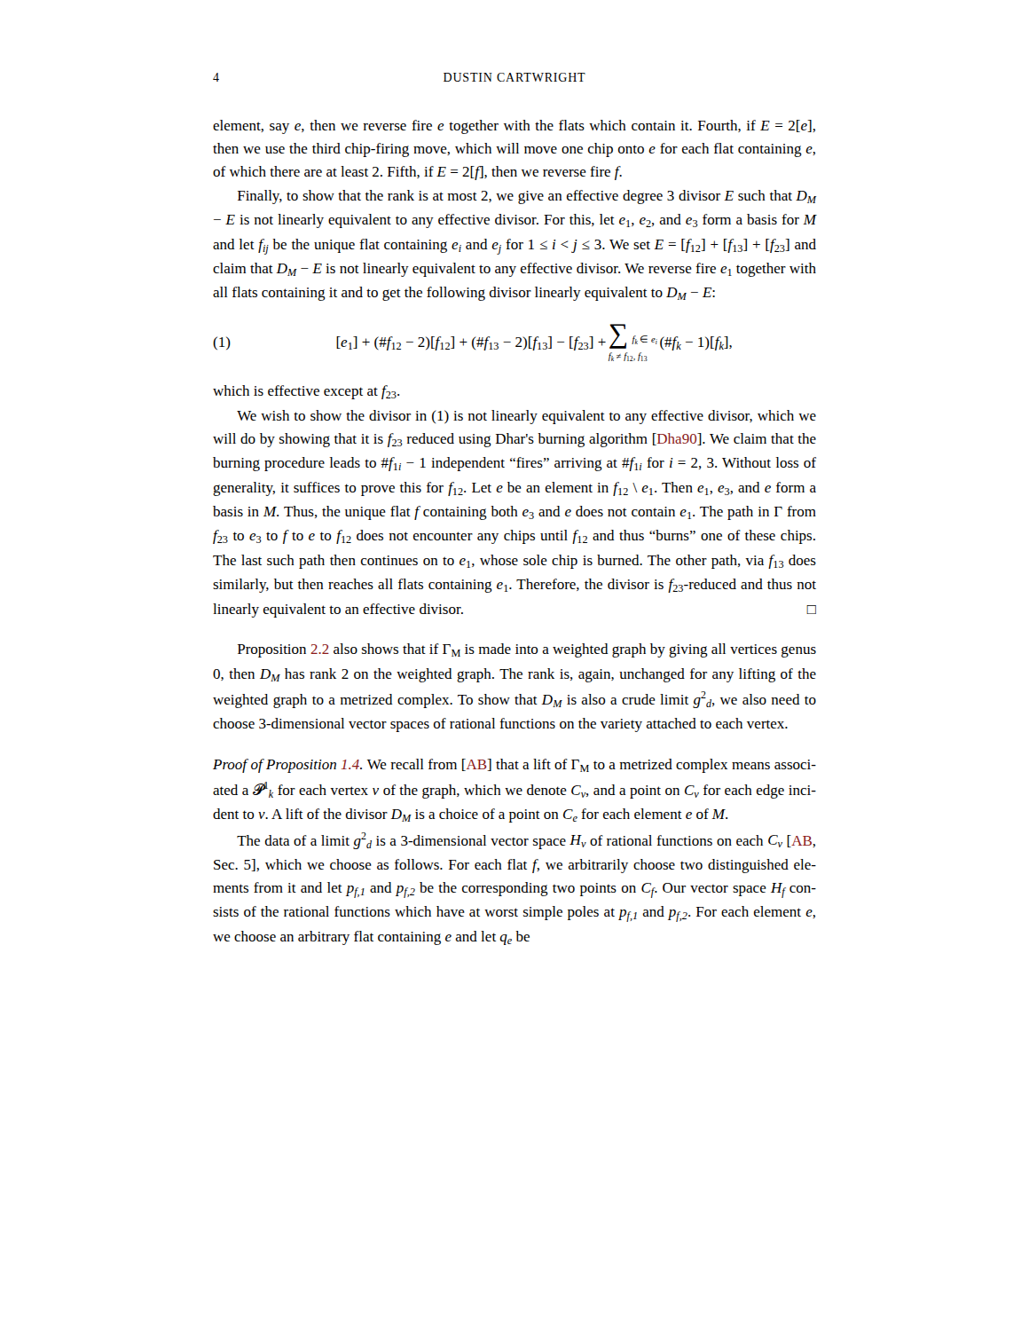4
Dustin Cartwright
element, say e, then we reverse fire e together with the flats which contain it. Fourth, if E = 2[e], then we use the third chip-firing move, which will move one chip onto e for each flat containing e, of which there are at least 2. Fifth, if E = 2[f], then we reverse fire f.
Finally, to show that the rank is at most 2, we give an effective degree 3 divisor E such that DM − E is not linearly equivalent to any effective divisor. For this, let e 1, e 2, and e 3 form a basis for M and let fij be the unique flat containing ei and ej for 1 ≤ i < j ≤ 3. We set E = [f 12] + [f 13] + [f 23] and claim that DM − E is not linearly equivalent to any effective divisor. We reverse fire e 1 together with all flats containing it and to get the following divisor linearly equivalent to DM − E:
(1)
[e 1] + (#f 12 − 2)[f 12] + (#f 13 − 2)[f 13] − [f 23] + ∑ fk ∈ ei
fk ≠ f 12, f 13 (#fk − 1)[fk],
which is effective except at f 23.
We wish to show the divisor in (1) is not linearly equivalent to any effective divisor, which we will do by showing that it is f 23 reduced using Dhar's burning algorithm [Dha90]. We claim that the burning procedure leads to #f 1i − 1 independent “fires” arriving at #f 1i for i = 2, 3. Without loss of generality, it suffices to prove this for f 12. Let e be an element in f 12 \ e 1. Then e 1, e 3, and e form a basis in M. Thus, the unique flat f containing both e 3 and e does not contain e 1. The path in Γ from f 23 to e 3 to f to e to f 12 does not encounter any chips until f 12 and thus “burns” one of these chips. The last such path then continues on to e 1, whose sole chip is burned. The other path, via f 13 does similarly, but then reaches all flats containing e 1. Therefore, the divisor is f 23-reduced and thus not linearly equivalent to an effective divisor.□
Proposition 2.2 also shows that if ΓM is made into a weighted graph by giving all vertices genus 0, then DM has rank 2 on the weighted graph. The rank is, again, unchanged for any lifting of the weighted graph to a metrized complex. To show that DM is also a crude limit g2d, we also need to choose 3-dimensional vector spaces of rational functions on the variety attached to each vertex.
Proof of Proposition 1.4. We recall from [AB] that a lift of ΓM to a metrized complex means associated a 𝓟1k for each vertex v of the graph, which we denote Cv, and a point on Cv for each edge incident to v. A lift of the divisor DM is a choice of a point on Ce for each element e of M.
The data of a limit g2d is a 3-dimensional vector space Hv of rational functions on each Cv [AB, Sec. 5], which we choose as follows. For each flat f, we arbitrarily choose two distinguished elements from it and let pf,1 and pf,2 be the corresponding two points on Cf. Our vector space Hf consists of the rational functions which have at worst simple poles at pf,1 and pf,2. For each element e, we choose an arbitrary flat containing e and let qe be